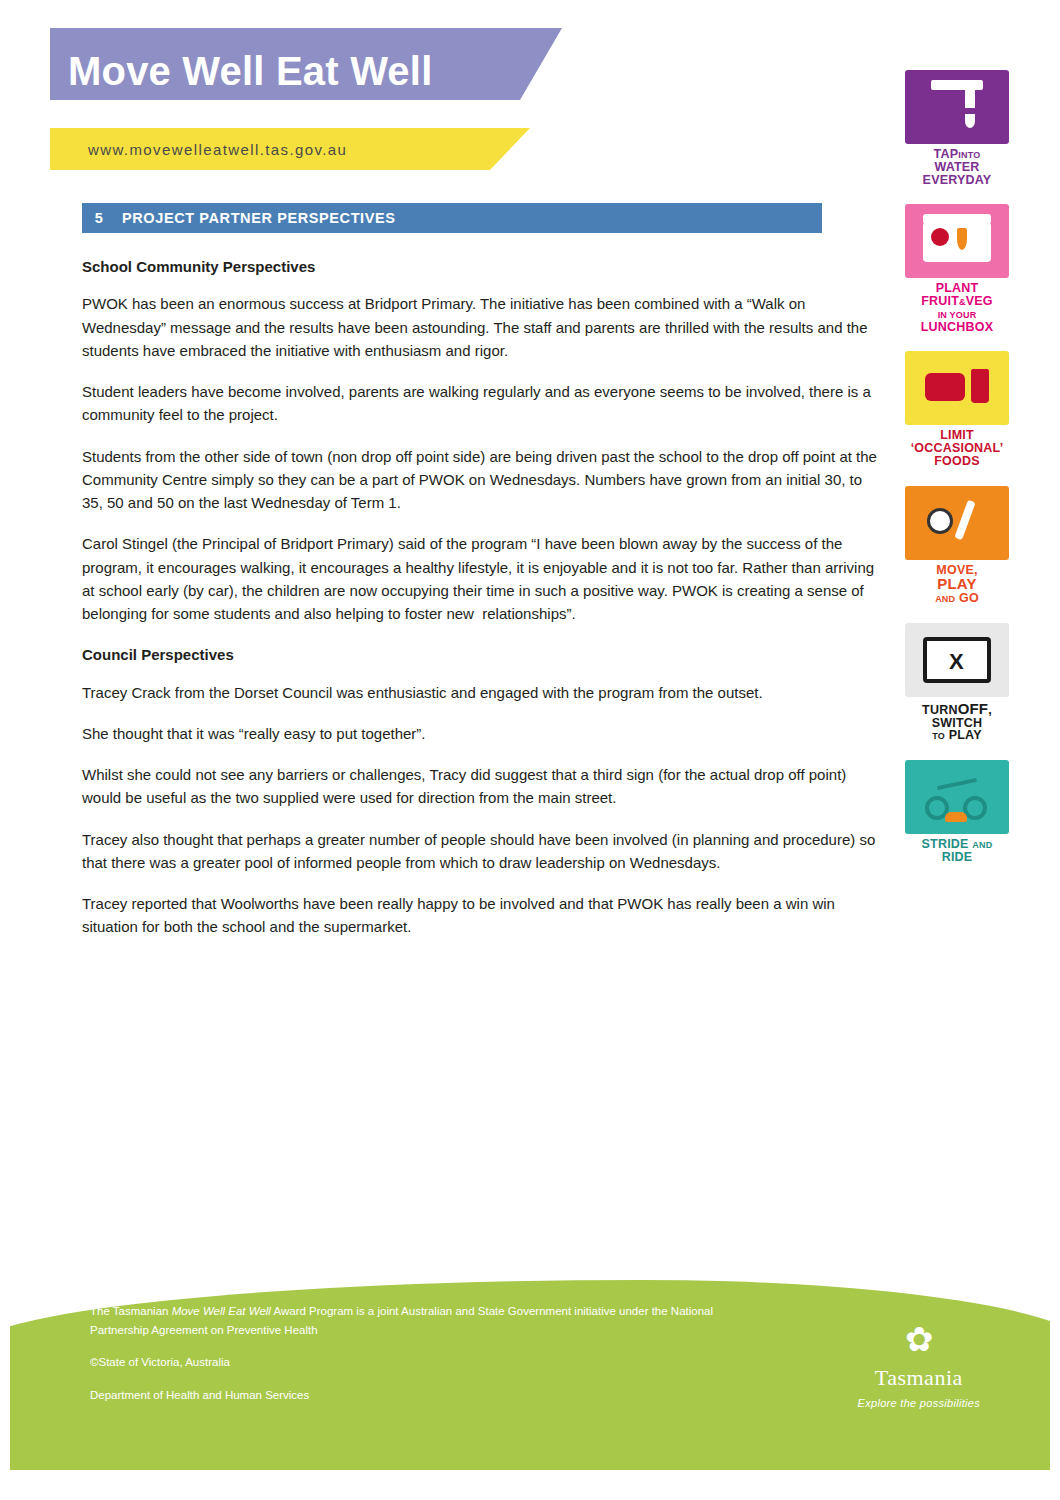Move Well Eat Well
www.movewelleatwell.tas.gov.au
5 PROJECT PARTNER PERSPECTIVES
School Community Perspectives
PWOK has been an enormous success at Bridport Primary. The initiative has been combined with a “Walk on Wednesday” message and the results have been astounding. The staff and parents are thrilled with the results and the students have embraced the initiative with enthusiasm and rigor.
Student leaders have become involved, parents are walking regularly and as everyone seems to be involved, there is a community feel to the project.
Students from the other side of town (non drop off point side) are being driven past the school to the drop off point at the Community Centre simply so they can be a part of PWOK on Wednesdays. Numbers have grown from an initial 30, to 35, 50 and 50 on the last Wednesday of Term 1.
Carol Stingel (the Principal of Bridport Primary) said of the program “I have been blown away by the success of the program, it encourages walking, it encourages a healthy lifestyle, it is enjoyable and it is not too far. Rather than arriving at school early (by car), the children are now occupying their time in such a positive way. PWOK is creating a sense of belonging for some students and also helping to foster new relationships”.
Council Perspectives
Tracey Crack from the Dorset Council was enthusiastic and engaged with the program from the outset.
She thought that it was “really easy to put together”.
Whilst she could not see any barriers or challenges, Tracy did suggest that a third sign (for the actual drop off point) would be useful as the two supplied were used for direction from the main street.
Tracey also thought that perhaps a greater number of people should have been involved (in planning and procedure) so that there was a greater pool of informed people from which to draw leadership on Wednesdays.
Tracey reported that Woolworths have been really happy to be involved and that PWOK has really been a win win situation for both the school and the supermarket.
TAPINTO
WATER
EVERYDAY
PLANT
FRUIT&VEG
IN YOUR
LUNCHBOX
LIMIT
‘OCCASIONAL’
FOODS
MOVE,
PLAY
AND GO
X
TURNOFF,
SWITCH
TO PLAY
STRIDE AND
RIDE
The Tasmanian Move Well Eat Well Award Program is a joint Australian and State Government initiative under the National Partnership Agreement on Preventive Health
©State of Victoria, Australia
Department of Health and Human Services
✿
Tasmania
Explore the possibilities